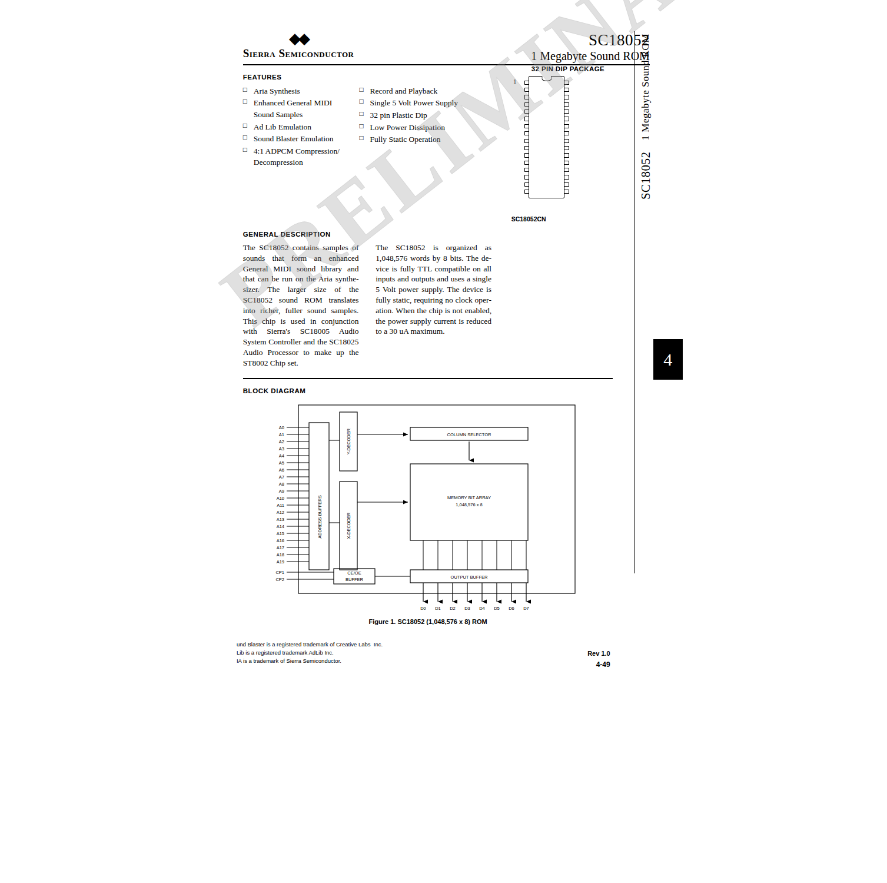PRELIMINARY
SC18052 1 Megabyte Sound ROM
4
◆◆
Sierra Semiconductor
SC18052
1 Megabyte Sound ROM
FEATURES
Aria Synthesis
Enhanced General MIDI
Sound Samples
Ad Lib Emulation
Sound Blaster Emulation
4:1 ADPCM Compression/
Decompression
Record and Playback
Single 5 Volt Power Supply
32 pin Plastic Dip
Low Power Dissipation
Fully Static Operation
32 PIN DIP PACKAGE
1
SC18052CN
GENERAL DESCRIPTION
The SC18052 contains samples of sounds that form an enhanced General MIDI sound library and that can be run on the Aria synthesizer. The larger size of the SC18052 sound ROM translates into richer, fuller sound samples. This chip is used in conjunction with Sierra's SC18005 Audio System Controller and the SC18025 Audio Processor to make up the ST8002 Chip set.
The SC18052 is organized as 1,048,576 words by 8 bits. The device is fully TTL compatible on all inputs and outputs and uses a single 5 Volt power supply. The device is fully static, requiring no clock operation. When the chip is not enabled, the power supply current is reduced to a 30 uA maximum.
BLOCK DIAGRAM
A0 A1 A2 A3 A4 A5 A6 A7 A8 A9 A10 A11 A12 A13 A14 A15 A16 A17 A18 A19 CP1 CP2 D0 D1 D2 D3 D4 D5 D6 D7 ADDRESS BUFFERS Y-DECODER X-DECODER COLUMN SELECTOR MEMORY BIT ARRAY 1,048,576 x 8 OUTPUT BUFFER CE/OE BUFFER
Figure 1. SC18052 (1,048,576 x 8) ROM
 und Blaster is a registered trademark of Creative Labs Inc.
 Lib is a registered trademark AdLib Inc.
 IA is a trademark of Sierra Semiconductor.
Rev 1.0
4-49